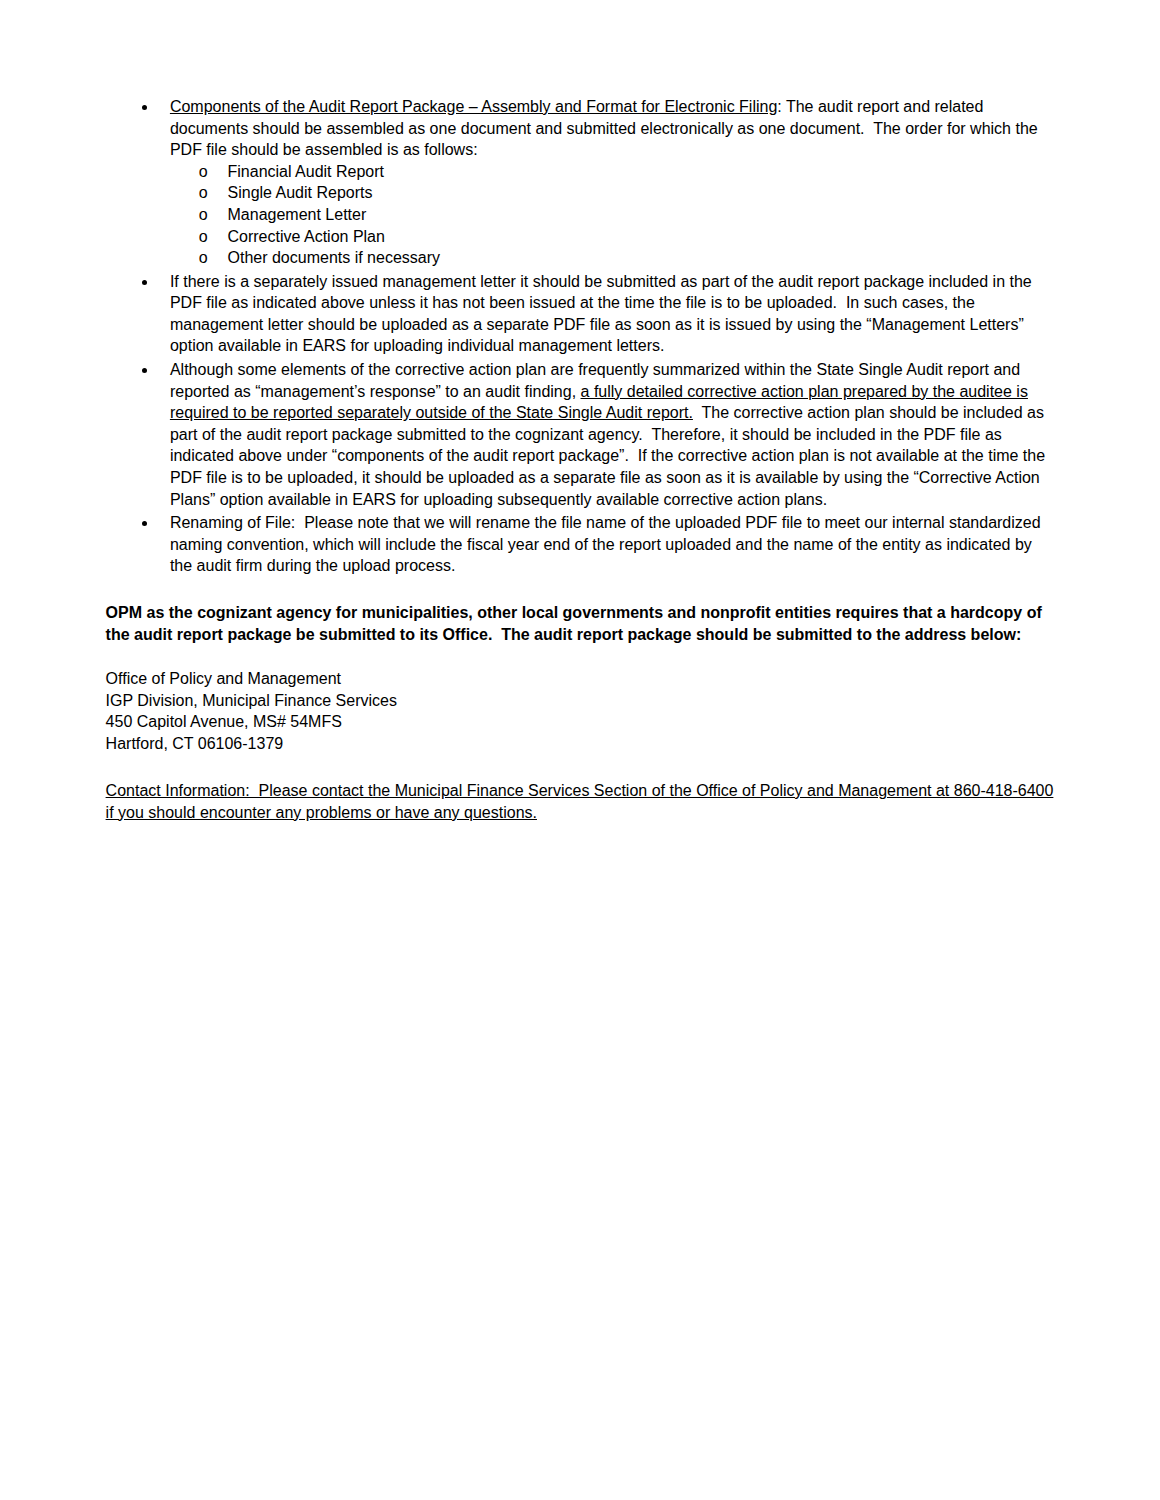Components of the Audit Report Package – Assembly and Format for Electronic Filing: The audit report and related documents should be assembled as one document and submitted electronically as one document. The order for which the PDF file should be assembled is as follows:
Financial Audit Report
Single Audit Reports
Management Letter
Corrective Action Plan
Other documents if necessary
If there is a separately issued management letter it should be submitted as part of the audit report package included in the PDF file as indicated above unless it has not been issued at the time the file is to be uploaded. In such cases, the management letter should be uploaded as a separate PDF file as soon as it is issued by using the “Management Letters” option available in EARS for uploading individual management letters.
Although some elements of the corrective action plan are frequently summarized within the State Single Audit report and reported as “management’s response” to an audit finding, a fully detailed corrective action plan prepared by the auditee is required to be reported separately outside of the State Single Audit report. The corrective action plan should be included as part of the audit report package submitted to the cognizant agency. Therefore, it should be included in the PDF file as indicated above under “components of the audit report package”. If the corrective action plan is not available at the time the PDF file is to be uploaded, it should be uploaded as a separate file as soon as it is available by using the “Corrective Action Plans” option available in EARS for uploading subsequently available corrective action plans.
Renaming of File: Please note that we will rename the file name of the uploaded PDF file to meet our internal standardized naming convention, which will include the fiscal year end of the report uploaded and the name of the entity as indicated by the audit firm during the upload process.
OPM as the cognizant agency for municipalities, other local governments and nonprofit entities requires that a hardcopy of the audit report package be submitted to its Office. The audit report package should be submitted to the address below:
Office of Policy and Management
IGP Division, Municipal Finance Services
450 Capitol Avenue, MS# 54MFS
Hartford, CT 06106-1379
Contact Information: Please contact the Municipal Finance Services Section of the Office of Policy and Management at 860-418-6400 if you should encounter any problems or have any questions.